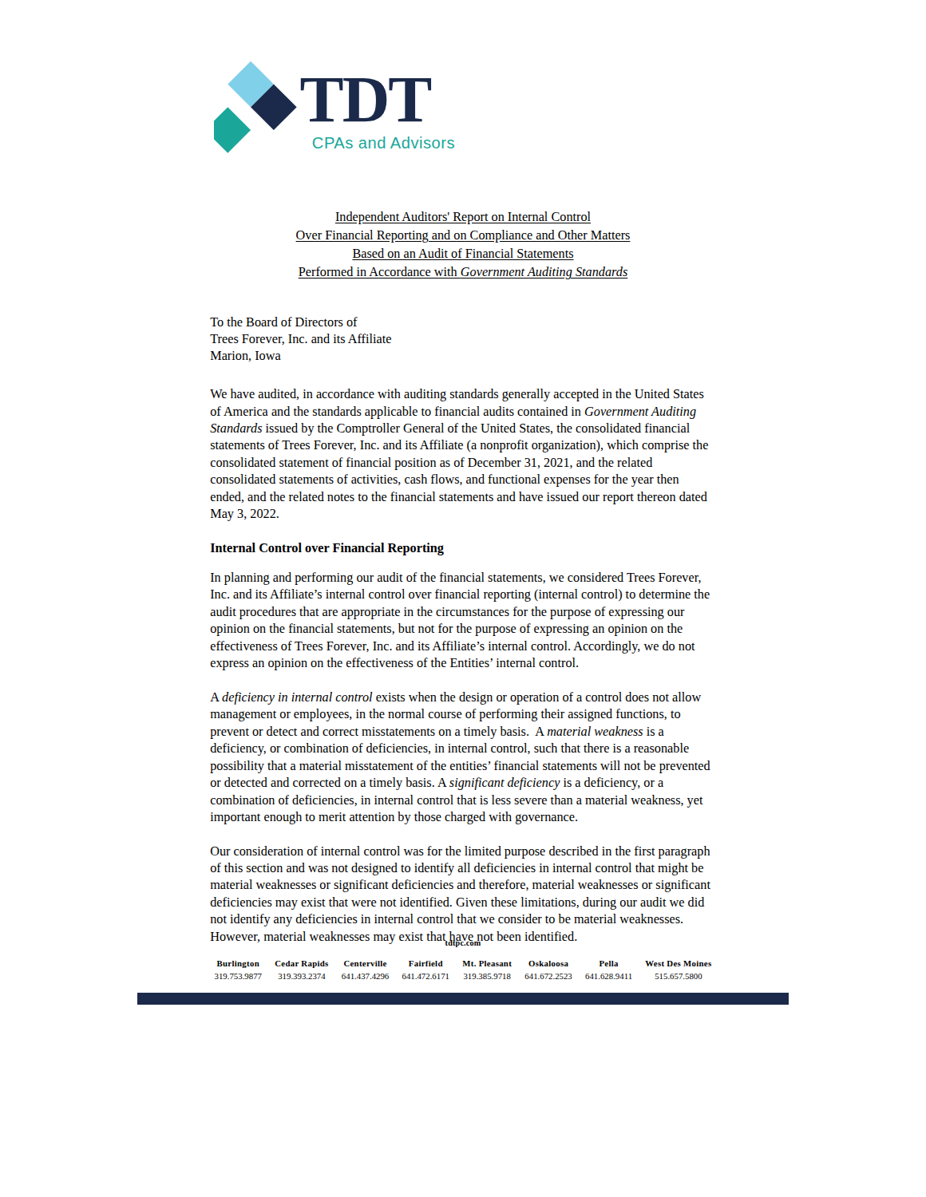TDT CPAs and Advisors
Independent Auditors' Report on Internal Control
Over Financial Reporting and on Compliance and Other Matters
Based on an Audit of Financial Statements
Performed in Accordance with Government Auditing Standards
To the Board of Directors of
Trees Forever, Inc. and its Affiliate
Marion, Iowa
We have audited, in accordance with auditing standards generally accepted in the United States of America and the standards applicable to financial audits contained in Government Auditing Standards issued by the Comptroller General of the United States, the consolidated financial statements of Trees Forever, Inc. and its Affiliate (a nonprofit organization), which comprise the consolidated statement of financial position as of December 31, 2021, and the related consolidated statements of activities, cash flows, and functional expenses for the year then ended, and the related notes to the financial statements and have issued our report thereon dated May 3, 2022.
Internal Control over Financial Reporting
In planning and performing our audit of the financial statements, we considered Trees Forever, Inc. and its Affiliate’s internal control over financial reporting (internal control) to determine the audit procedures that are appropriate in the circumstances for the purpose of expressing our opinion on the financial statements, but not for the purpose of expressing an opinion on the effectiveness of Trees Forever, Inc. and its Affiliate’s internal control. Accordingly, we do not express an opinion on the effectiveness of the Entities’ internal control.
A deficiency in internal control exists when the design or operation of a control does not allow management or employees, in the normal course of performing their assigned functions, to prevent or detect and correct misstatements on a timely basis. A material weakness is a deficiency, or combination of deficiencies, in internal control, such that there is a reasonable possibility that a material misstatement of the entities’ financial statements will not be prevented or detected and corrected on a timely basis. A significant deficiency is a deficiency, or a combination of deficiencies, in internal control that is less severe than a material weakness, yet important enough to merit attention by those charged with governance.
Our consideration of internal control was for the limited purpose described in the first paragraph of this section and was not designed to identify all deficiencies in internal control that might be material weaknesses or significant deficiencies and therefore, material weaknesses or significant deficiencies may exist that were not identified. Given these limitations, during our audit we did not identify any deficiencies in internal control that we consider to be material weaknesses. However, material weaknesses may exist that have not been identified.
tdtpc.com
| Burlington | Cedar Rapids | Centerville | Fairfield | Mt. Pleasant | Oskaloosa | Pella | West Des Moines |
| 319.753.9877 | 319.393.2374 | 641.437.4296 | 641.472.6171 | 319.385.9718 | 641.672.2523 | 641.628.9411 | 515.657.5800 |